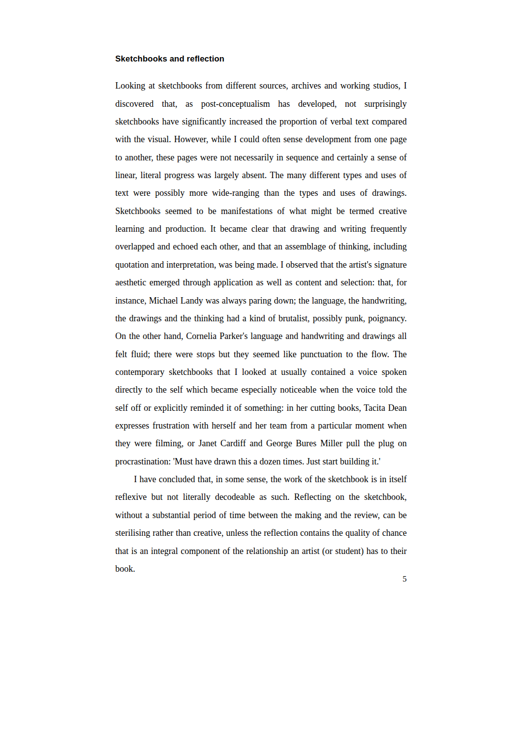Sketchbooks and reflection
Looking at sketchbooks from different sources, archives and working studios, I discovered that, as post-conceptualism has developed, not surprisingly sketchbooks have significantly increased the proportion of verbal text compared with the visual. However, while I could often sense development from one page to another, these pages were not necessarily in sequence and certainly a sense of linear, literal progress was largely absent. The many different types and uses of text were possibly more wide-ranging than the types and uses of drawings. Sketchbooks seemed to be manifestations of what might be termed creative learning and production. It became clear that drawing and writing frequently overlapped and echoed each other, and that an assemblage of thinking, including quotation and interpretation, was being made. I observed that the artist's signature aesthetic emerged through application as well as content and selection: that, for instance, Michael Landy was always paring down; the language, the handwriting, the drawings and the thinking had a kind of brutalist, possibly punk, poignancy. On the other hand, Cornelia Parker's language and handwriting and drawings all felt fluid; there were stops but they seemed like punctuation to the flow. The contemporary sketchbooks that I looked at usually contained a voice spoken directly to the self which became especially noticeable when the voice told the self off or explicitly reminded it of something: in her cutting books, Tacita Dean expresses frustration with herself and her team from a particular moment when they were filming, or Janet Cardiff and George Bures Miller pull the plug on procrastination: 'Must have drawn this a dozen times. Just start building it.'
I have concluded that, in some sense, the work of the sketchbook is in itself reflexive but not literally decodeable as such. Reflecting on the sketchbook, without a substantial period of time between the making and the review, can be sterilising rather than creative, unless the reflection contains the quality of chance that is an integral component of the relationship an artist (or student) has to their book.
5